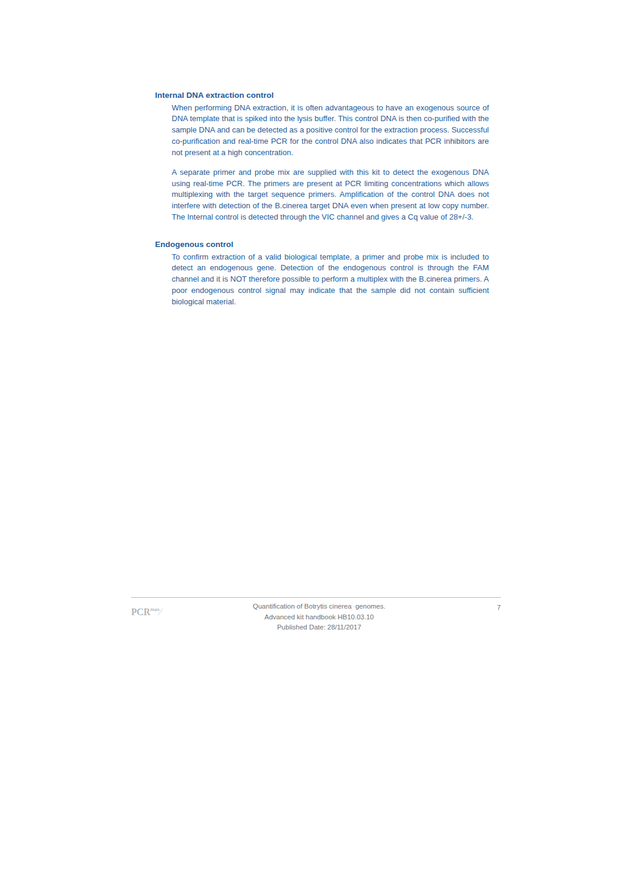Internal DNA extraction control
When performing DNA extraction, it is often advantageous to have an exogenous source of DNA template that is spiked into the lysis buffer. This control DNA is then co-purified with the sample DNA and can be detected as a positive control for the extraction process. Successful co-purification and real-time PCR for the control DNA also indicates that PCR inhibitors are not present at a high concentration.
A separate primer and probe mix are supplied with this kit to detect the exogenous DNA using real-time PCR. The primers are present at PCR limiting concentrations which allows multiplexing with the target sequence primers. Amplification of the control DNA does not interfere with detection of the B.cinerea target DNA even when present at low copy number. The Internal control is detected through the VIC channel and gives a Cq value of 28+/-3.
Endogenous control
To confirm extraction of a valid biological template, a primer and probe mix is included to detect an endogenous gene. Detection of the endogenous control is through the FAM channel and it is NOT therefore possible to perform a multiplex with the B.cinerea primers. A poor endogenous control signal may indicate that the sample did not contain sufficient biological material.
PCRmax⁄
Quantification of Botrytis cinerea genomes.
Advanced kit handbook HB10.03.10
Published Date: 28/11/2017
7